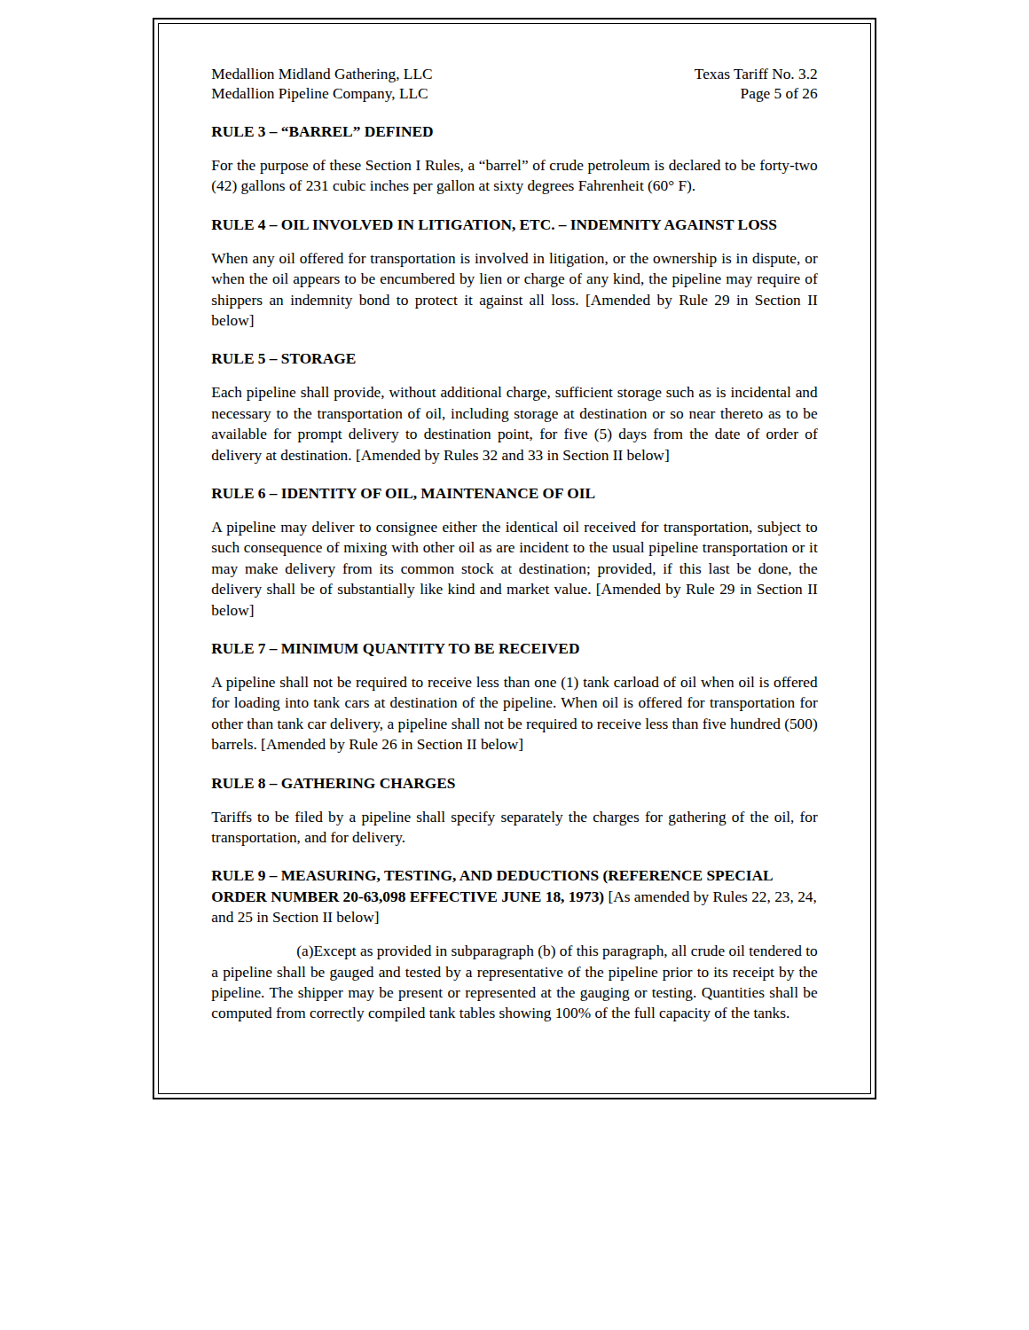Medallion Midland Gathering, LLC
Medallion Pipeline Company, LLC
Texas Tariff No. 3.2
Page 5 of 26
Rule 3 – “Barrel” Defined
For the purpose of these Section I Rules, a “barrel” of crude petroleum is declared to be forty-two (42) gallons of 231 cubic inches per gallon at sixty degrees Fahrenheit (60° F).
Rule 4 – Oil Involved in Litigation, Etc. – Indemnity Against Loss
When any oil offered for transportation is involved in litigation, or the ownership is in dispute, or when the oil appears to be encumbered by lien or charge of any kind, the pipeline may require of shippers an indemnity bond to protect it against all loss. [Amended by Rule 29 in Section II below]
Rule 5 – Storage
Each pipeline shall provide, without additional charge, sufficient storage such as is incidental and necessary to the transportation of oil, including storage at destination or so near thereto as to be available for prompt delivery to destination point, for five (5) days from the date of order of delivery at destination. [Amended by Rules 32 and 33 in Section II below]
Rule 6 – Identity of Oil, Maintenance of Oil
A pipeline may deliver to consignee either the identical oil received for transportation, subject to such consequence of mixing with other oil as are incident to the usual pipeline transportation or it may make delivery from its common stock at destination; provided, if this last be done, the delivery shall be of substantially like kind and market value. [Amended by Rule 29 in Section II below]
Rule 7 – Minimum Quantity to be Received
A pipeline shall not be required to receive less than one (1) tank carload of oil when oil is offered for loading into tank cars at destination of the pipeline. When oil is offered for transportation for other than tank car delivery, a pipeline shall not be required to receive less than five hundred (500) barrels. [Amended by Rule 26 in Section II below]
Rule 8 – Gathering Charges
Tariffs to be filed by a pipeline shall specify separately the charges for gathering of the oil, for transportation, and for delivery.
Rule 9 – Measuring, Testing, and Deductions (Reference Special Order Number 20-63,098 Effective June 18, 1973) [As amended by Rules 22, 23, 24, and 25 in Section II below]
(a) Except as provided in subparagraph (b) of this paragraph, all crude oil tendered to a pipeline shall be gauged and tested by a representative of the pipeline prior to its receipt by the pipeline. The shipper may be present or represented at the gauging or testing. Quantities shall be computed from correctly compiled tank tables showing 100% of the full capacity of the tanks.